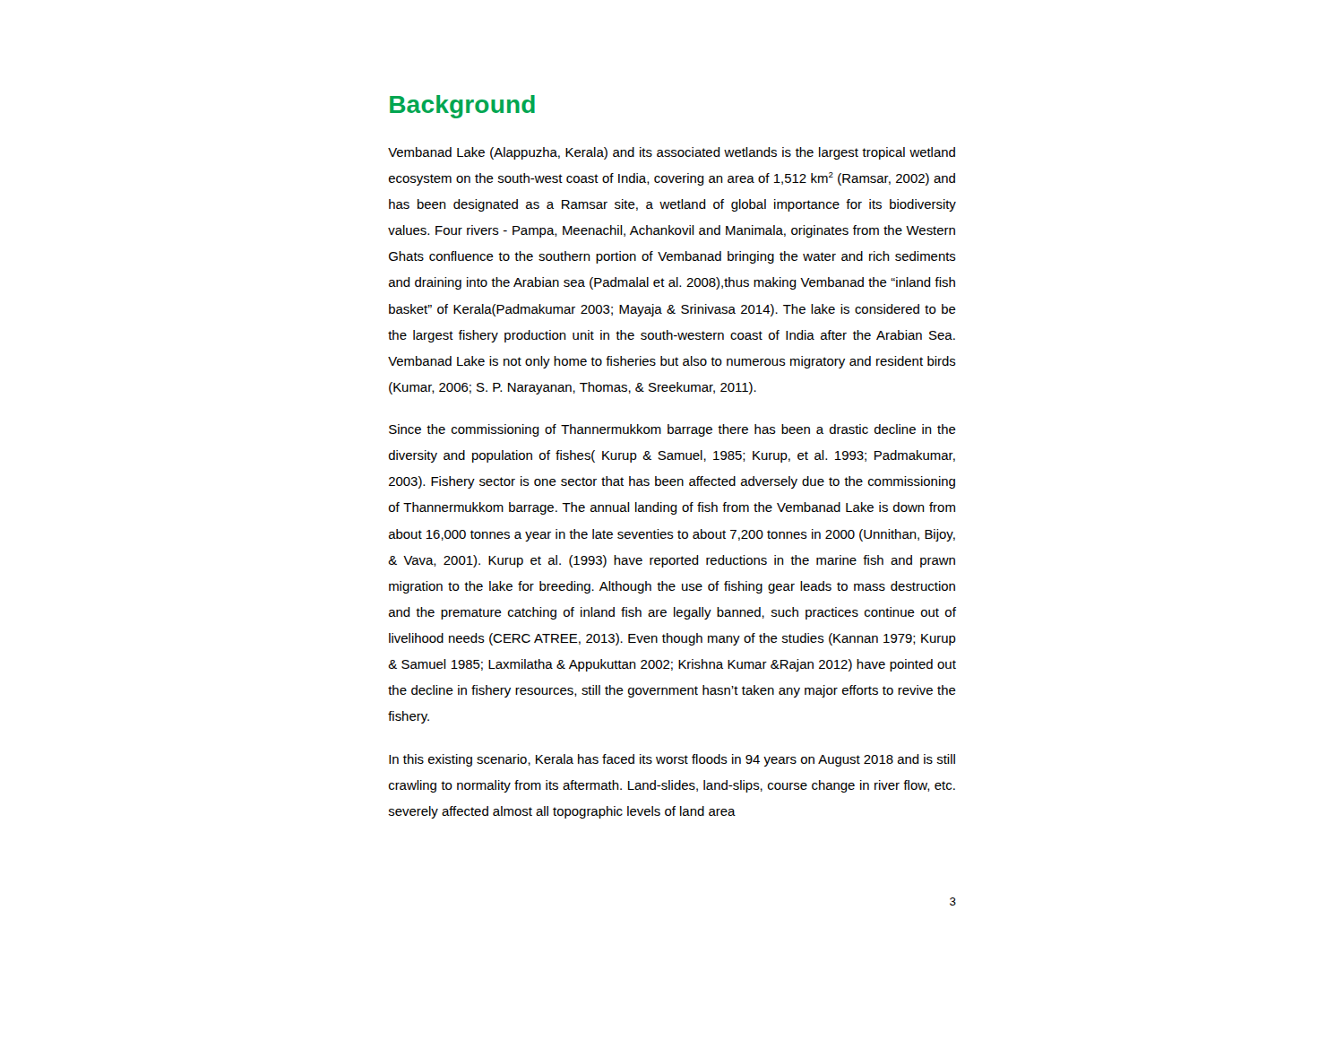Background
Vembanad Lake (Alappuzha, Kerala) and its associated wetlands is the largest tropical wetland ecosystem on the south-west coast of India, covering an area of 1,512 km2 (Ramsar, 2002) and has been designated as a Ramsar site, a wetland of global importance for its biodiversity values. Four rivers - Pampa, Meenachil, Achankovil and Manimala, originates from the Western Ghats confluence to the southern portion of Vembanad bringing the water and rich sediments and draining into the Arabian sea (Padmalal et al. 2008),thus making Vembanad the “inland fish basket” of Kerala(Padmakumar 2003; Mayaja & Srinivasa 2014). The lake is considered to be the largest fishery production unit in the south-western coast of India after the Arabian Sea. Vembanad Lake is not only home to fisheries but also to numerous migratory and resident birds (Kumar, 2006; S. P. Narayanan, Thomas, & Sreekumar, 2011).
Since the commissioning of Thannermukkom barrage there has been a drastic decline in the diversity and population of fishes( Kurup & Samuel, 1985; Kurup, et al. 1993; Padmakumar, 2003). Fishery sector is one sector that has been affected adversely due to the commissioning of Thannermukkom barrage. The annual landing of fish from the Vembanad Lake is down from about 16,000 tonnes a year in the late seventies to about 7,200 tonnes in 2000 (Unnithan, Bijoy, & Vava, 2001). Kurup et al. (1993) have reported reductions in the marine fish and prawn migration to the lake for breeding. Although the use of fishing gear leads to mass destruction and the premature catching of inland fish are legally banned, such practices continue out of livelihood needs (CERC ATREE, 2013). Even though many of the studies (Kannan 1979; Kurup & Samuel 1985; Laxmilatha & Appukuttan 2002; Krishna Kumar &Rajan 2012) have pointed out the decline in fishery resources, still the government hasn’t taken any major efforts to revive the fishery.
In this existing scenario, Kerala has faced its worst floods in 94 years on August 2018 and is still crawling to normality from its aftermath. Land-slides, land-slips, course change in river flow, etc. severely affected almost all topographic levels of land area
3